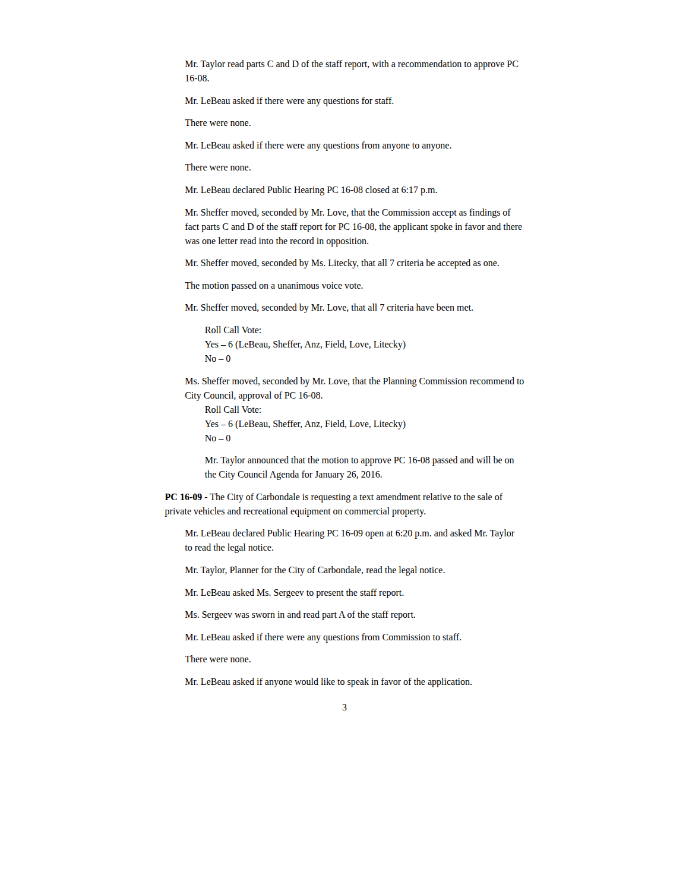Mr. Taylor read parts C and D of the staff report, with a recommendation to approve PC 16-08.
Mr. LeBeau asked if there were any questions for staff.
There were none.
Mr. LeBeau asked if there were any questions from anyone to anyone.
There were none.
Mr. LeBeau declared Public Hearing PC 16-08 closed at 6:17 p.m.
Mr. Sheffer moved, seconded by Mr. Love, that the Commission accept as findings of fact parts C and D of the staff report for PC 16-08, the applicant spoke in favor and there was one letter read into the record in opposition.
Mr. Sheffer moved, seconded by Ms. Litecky, that all 7 criteria be accepted as one.
The motion passed on a unanimous voice vote.
Mr. Sheffer moved, seconded by Mr. Love, that all 7 criteria have been met.
Roll Call Vote: Yes – 6 (LeBeau, Sheffer, Anz, Field, Love, Litecky) No – 0
Ms. Sheffer moved, seconded by Mr. Love, that the Planning Commission recommend to City Council, approval of PC 16-08.
Roll Call Vote: Yes – 6 (LeBeau, Sheffer, Anz, Field, Love, Litecky) No – 0
Mr. Taylor announced that the motion to approve PC 16-08 passed and will be on the City Council Agenda for January 26, 2016.
PC 16-09 - The City of Carbondale is requesting a text amendment relative to the sale of private vehicles and recreational equipment on commercial property.
Mr. LeBeau declared Public Hearing PC 16-09 open at 6:20 p.m. and asked Mr. Taylor to read the legal notice.
Mr. Taylor, Planner for the City of Carbondale, read the legal notice.
Mr. LeBeau asked Ms. Sergeev to present the staff report.
Ms. Sergeev was sworn in and read part A of the staff report.
Mr. LeBeau asked if there were any questions from Commission to staff.
There were none.
Mr. LeBeau asked if anyone would like to speak in favor of the application.
3